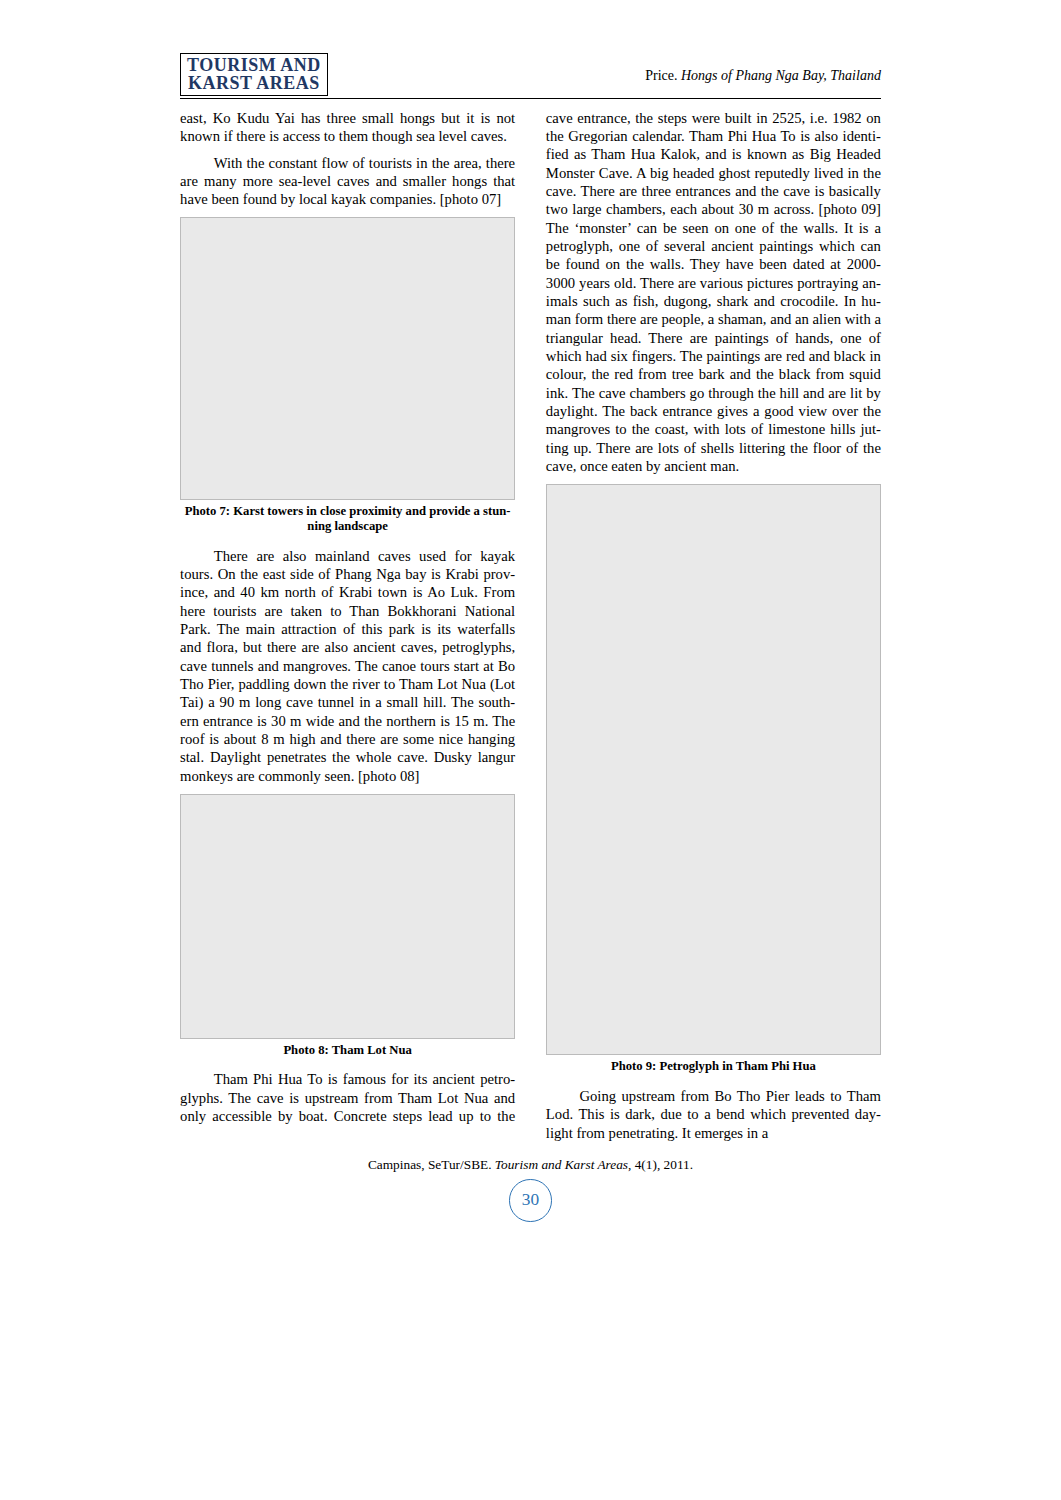TOURISM AND KARST AREAS
Price. Hongs of Phang Nga Bay, Thailand
east, Ko Kudu Yai has three small hongs but it is not known if there is access to them though sea level caves.
With the constant flow of tourists in the area, there are many more sea-level caves and smaller hongs that have been found by local kayak companies. [photo 07]
Photo 7: Karst towers in close proximity and provide a stunning landscape
There are also mainland caves used for kayak tours. On the east side of Phang Nga bay is Krabi province, and 40 km north of Krabi town is Ao Luk. From here tourists are taken to Than Bokkhorani National Park. The main attraction of this park is its waterfalls and flora, but there are also ancient caves, petroglyphs, cave tunnels and mangroves. The canoe tours start at Bo Tho Pier, paddling down the river to Tham Lot Nua (Lot Tai) a 90 m long cave tunnel in a small hill. The southern entrance is 30 m wide and the northern is 15 m. The roof is about 8 m high and there are some nice hanging stal. Daylight penetrates the whole cave. Dusky langur monkeys are commonly seen. [photo 08]
Photo 8: Tham Lot Nua
Tham Phi Hua To is famous for its ancient petroglyphs. The cave is upstream from Tham Lot Nua and only accessible by boat. Concrete steps lead up to the cave entrance, the steps were built in 2525, i.e. 1982 on the Gregorian calendar. Tham Phi Hua To is also identified as Tham Hua Kalok, and is known as Big Headed Monster Cave. A big headed ghost reputedly lived in the cave. There are three entrances and the cave is basically two large chambers, each about 30 m across. [photo 09] The ‘monster’ can be seen on one of the walls. It is a petroglyph, one of several ancient paintings which can be found on the walls. They have been dated at 2000-3000 years old. There are various pictures portraying animals such as fish, dugong, shark and crocodile. In human form there are people, a shaman, and an alien with a triangular head. There are paintings of hands, one of which had six fingers. The paintings are red and black in colour, the red from tree bark and the black from squid ink. The cave chambers go through the hill and are lit by daylight. The back entrance gives a good view over the mangroves to the coast, with lots of limestone hills jutting up. There are lots of shells littering the floor of the cave, once eaten by ancient man.
Photo 9: Petroglyph in Tham Phi Hua
Going upstream from Bo Tho Pier leads to Tham Lod. This is dark, due to a bend which prevented daylight from penetrating. It emerges in a
Campinas, SeTur/SBE. Tourism and Karst Areas, 4(1), 2011.
30